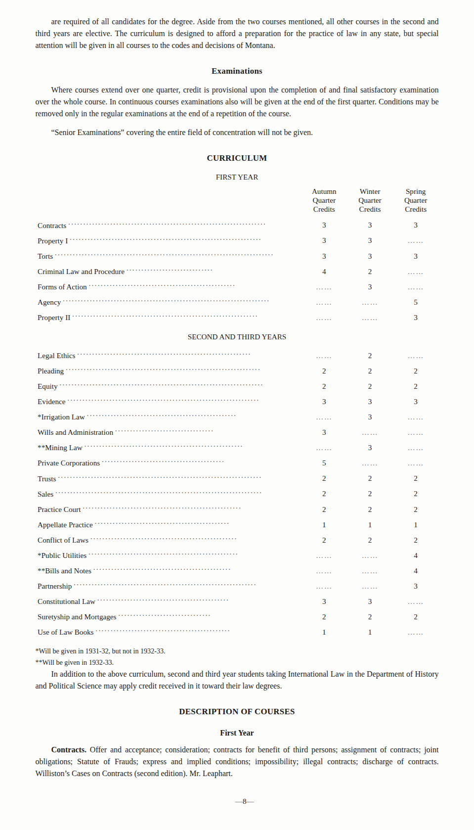are required of all candidates for the degree. Aside from the two courses mentioned, all other courses in the second and third years are elective. The curriculum is designed to afford a preparation for the practice of law in any state, but special attention will be given in all courses to the codes and decisions of Montana.
Examinations
Where courses extend over one quarter, credit is provisional upon the completion of and final satisfactory examination over the whole course. In continuous courses examinations also will be given at the end of the first quarter. Conditions may be removed only in the regular examinations at the end of a repetition of the course.
“Senior Examinations” covering the entire field of concentration will not be given.
CURRICULUM
FIRST YEAR
| | Autumn Quarter Credits | Winter Quarter Credits | Spring Quarter Credits |
| --- | --- | --- | --- |
| Contracts .................................................................. | 3 | 3 | 3 |
| Property I ................................................................ | 3 | 3 | …… |
| Torts ......................................................................... | 3 | 3 | 3 |
| Criminal Law and Procedure ............................. | 4 | 2 | …… |
| Forms of Action ................................................. | …… | 3 | …… |
| Agency ..................................................................... | …… | …… | 5 |
| Property II .............................................................. | …… | …… | 3 |
SECOND AND THIRD YEARS
| Legal Ethics .......................................................... | …… | 2 | …… |
| Pleading ................................................................. | 2 | 2 | 2 |
| Equity .................................................................... | 2 | 2 | 2 |
| Evidence ................................................................ | 3 | 3 | 3 |
| *Irrigation Law .................................................. | …… | 3 | …… |
| Wills and Administration ................................. | 3 | …… | …… |
| **Mining Law ..................................................... | …… | 3 | …… |
| Private Corporations ......................................... | 5 | …… | …… |
| Trusts .................................................................... | 2 | 2 | 2 |
| Sales ..................................................................... | 2 | 2 | 2 |
| Practice Court ..................................................... | 2 | 2 | 2 |
| Appellate Practice ............................................. | 1 | 1 | 1 |
| Conflict of Laws ................................................. | 2 | 2 | 2 |
| *Public Utilities .................................................. | …… | …… | 4 |
| **Bills and Notes .............................................. | …… | …… | 4 |
| Partnership ............................................................. | …… | …… | 3 |
| Constitutional Law ............................................ | 3 | 3 | …… |
| Suretyship and Mortgages ............................... | 2 | 2 | 2 |
| Use of Law Books ............................................. | 1 | 1 | …… |
*Will be given in 1931-32, but not in 1932-33.
**Will be given in 1932-33.
In addition to the above curriculum, second and third year students taking International Law in the Department of History and Political Science may apply credit received in it toward their law degrees.
DESCRIPTION OF COURSES
First Year
Contracts. Offer and acceptance; consideration; contracts for benefit of third persons; assignment of contracts; joint obligations; Statute of Frauds; express and implied conditions; impossibility; illegal contracts; discharge of contracts. Williston’s Cases on Contracts (second edition). Mr. Leaphart.
—8—